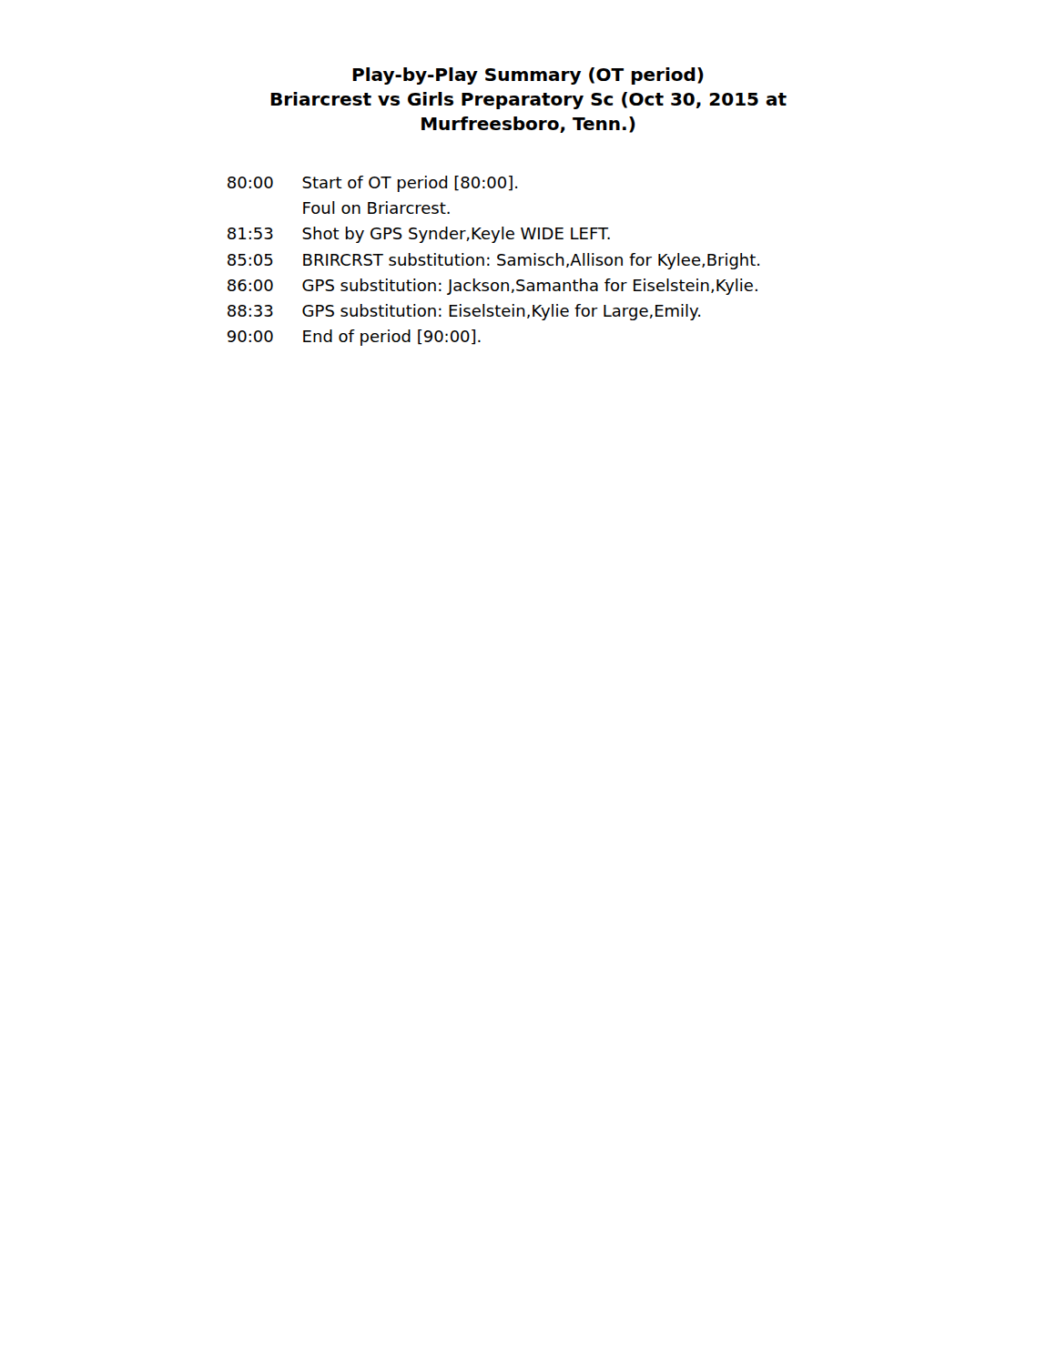Play-by-Play Summary (OT period) Briarcrest vs Girls Preparatory Sc (Oct 30, 2015 at Murfreesboro, Tenn.)
| 80:00 | Start of OT period [80:00]. |
| | Foul on Briarcrest. |
| 81:53 | Shot by GPS Synder,Keyle WIDE LEFT. |
| 85:05 | BRIRCRST substitution: Samisch,Allison for Kylee,Bright. |
| 86:00 | GPS substitution: Jackson,Samantha for Eiselstein,Kylie. |
| 88:33 | GPS substitution: Eiselstein,Kylie for Large,Emily. |
| 90:00 | End of period [90:00]. |